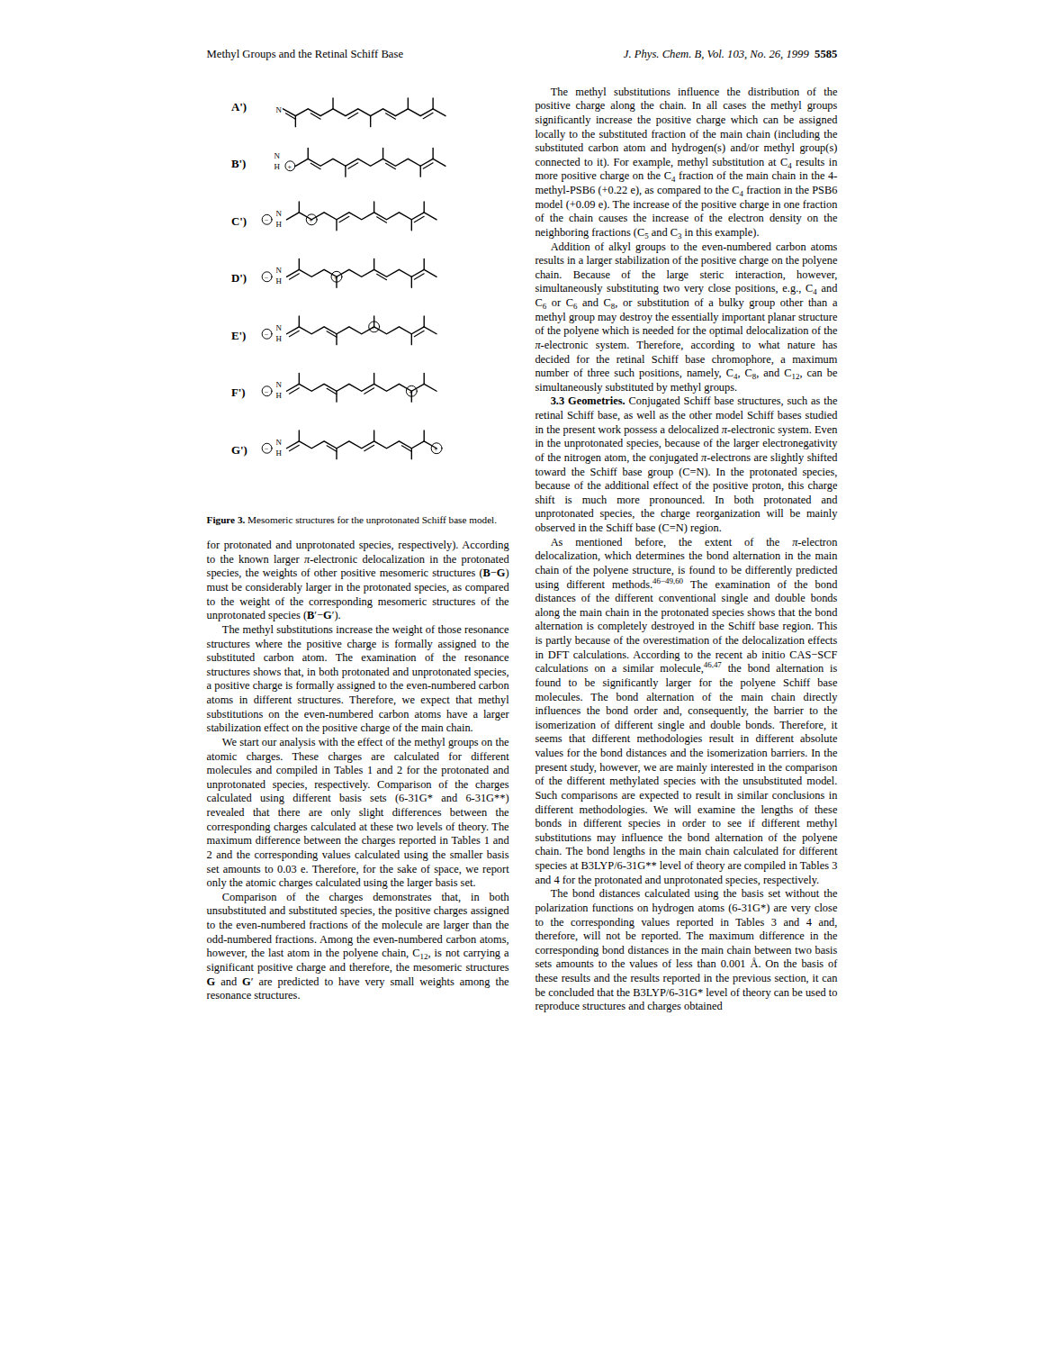Methyl Groups and the Retinal Schiff Base
J. Phys. Chem. B, Vol. 103, No. 26, 1999 5585
A') N B') N H + C') − N H + D') − N H + E') − N H + F') − N H + G') − N H +
Figure 3. Mesomeric structures for the unprotonated Schiff base model.
for protonated and unprotonated species, respectively). According to the known larger π-electronic delocalization in the protonated species, the weights of other positive mesomeric structures (B−G) must be considerably larger in the protonated species, as compared to the weight of the corresponding mesomeric structures of the unprotonated species (B′−G′).
The methyl substitutions increase the weight of those resonance structures where the positive charge is formally assigned to the substituted carbon atom. The examination of the resonance structures shows that, in both protonated and unprotonated species, a positive charge is formally assigned to the even-numbered carbon atoms in different structures. Therefore, we expect that methyl substitutions on the even-numbered carbon atoms have a larger stabilization effect on the positive charge of the main chain.
We start our analysis with the effect of the methyl groups on the atomic charges. These charges are calculated for different molecules and compiled in Tables 1 and 2 for the protonated and unprotonated species, respectively. Comparison of the charges calculated using different basis sets (6-31G* and 6-31G**) revealed that there are only slight differences between the corresponding charges calculated at these two levels of theory. The maximum difference between the charges reported in Tables 1 and 2 and the corresponding values calculated using the smaller basis set amounts to 0.03 e. Therefore, for the sake of space, we report only the atomic charges calculated using the larger basis set.
Comparison of the charges demonstrates that, in both unsubstituted and substituted species, the positive charges assigned to the even-numbered fractions of the molecule are larger than the odd-numbered fractions. Among the even-numbered carbon atoms, however, the last atom in the polyene chain, C12, is not carrying a significant positive charge and therefore, the mesomeric structures G and G′ are predicted to have very small weights among the resonance structures.
The methyl substitutions influence the distribution of the positive charge along the chain. In all cases the methyl groups significantly increase the positive charge which can be assigned locally to the substituted fraction of the main chain (including the substituted carbon atom and hydrogen(s) and/or methyl group(s) connected to it). For example, methyl substitution at C4 results in more positive charge on the C4 fraction of the main chain in the 4-methyl-PSB6 (+0.22 e), as compared to the C4 fraction in the PSB6 model (+0.09 e). The increase of the positive charge in one fraction of the chain causes the increase of the electron density on the neighboring fractions (C5 and C3 in this example).
Addition of alkyl groups to the even-numbered carbon atoms results in a larger stabilization of the positive charge on the polyene chain. Because of the large steric interaction, however, simultaneously substituting two very close positions, e.g., C4 and C6 or C6 and C8, or substitution of a bulky group other than a methyl group may destroy the essentially important planar structure of the polyene which is needed for the optimal delocalization of the π-electronic system. Therefore, according to what nature has decided for the retinal Schiff base chromophore, a maximum number of three such positions, namely, C4, C8, and C12, can be simultaneously substituted by methyl groups.
3.3 Geometries. Conjugated Schiff base structures, such as the retinal Schiff base, as well as the other model Schiff bases studied in the present work possess a delocalized π-electronic system. Even in the unprotonated species, because of the larger electronegativity of the nitrogen atom, the conjugated π-electrons are slightly shifted toward the Schiff base group (C=N). In the protonated species, because of the additional effect of the positive proton, this charge shift is much more pronounced. In both protonated and unprotonated species, the charge reorganization will be mainly observed in the Schiff base (C=N) region.
As mentioned before, the extent of the π-electron delocalization, which determines the bond alternation in the main chain of the polyene structure, is found to be differently predicted using different methods.46−49,60 The examination of the bond distances of the different conventional single and double bonds along the main chain in the protonated species shows that the bond alternation is completely destroyed in the Schiff base region. This is partly because of the overestimation of the delocalization effects in DFT calculations. According to the recent ab initio CAS−SCF calculations on a similar molecule,46,47 the bond alternation is found to be significantly larger for the polyene Schiff base molecules. The bond alternation of the main chain directly influences the bond order and, consequently, the barrier to the isomerization of different single and double bonds. Therefore, it seems that different methodologies result in different absolute values for the bond distances and the isomerization barriers. In the present study, however, we are mainly interested in the comparison of the different methylated species with the unsubstituted model. Such comparisons are expected to result in similar conclusions in different methodologies. We will examine the lengths of these bonds in different species in order to see if different methyl substitutions may influence the bond alternation of the polyene chain. The bond lengths in the main chain calculated for different species at B3LYP/6-31G** level of theory are compiled in Tables 3 and 4 for the protonated and unprotonated species, respectively.
The bond distances calculated using the basis set without the polarization functions on hydrogen atoms (6-31G*) are very close to the corresponding values reported in Tables 3 and 4 and, therefore, will not be reported. The maximum difference in the corresponding bond distances in the main chain between two basis sets amounts to the values of less than 0.001 Å. On the basis of these results and the results reported in the previous section, it can be concluded that the B3LYP/6-31G* level of theory can be used to reproduce structures and charges obtained